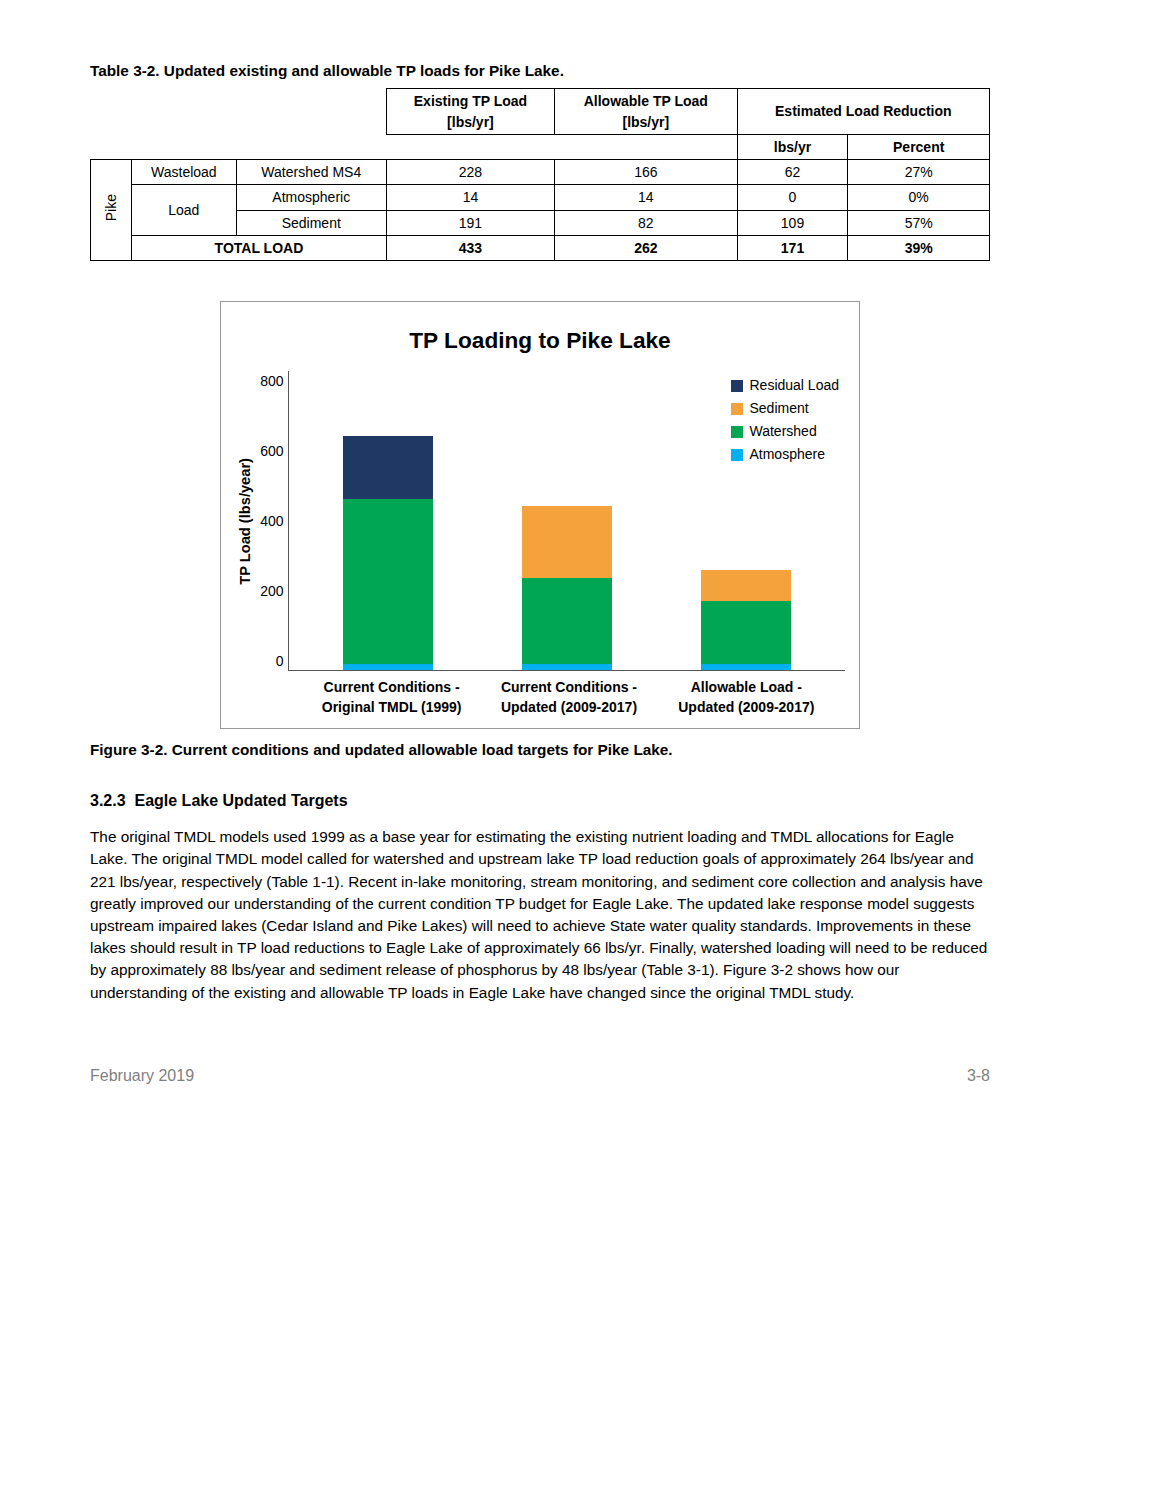Table 3-2. Updated existing and allowable TP loads for Pike Lake.
| | Existing TP Load [lbs/yr] | Allowable TP Load [lbs/yr] | Estimated Load Reduction |
| --- | --- | --- | --- |
| | | | lbs/yr | Percent |
| Pike | Wasteload | Watershed MS4 | 228 | 166 | 62 | 27% |
| Load | Atmospheric | 14 | 14 | 0 | 0% |
| Sediment | 191 | 82 | 109 | 57% |
| TOTAL LOAD | 433 | 262 | 171 | 39% |
TP Loading to Pike Lake
TP Load (lbs/year)
800
600
400
200
0
Residual Load
Sediment
Watershed
Atmosphere
Current Conditions - Original TMDL (1999)
Current Conditions - Updated (2009-2017)
Allowable Load - Updated (2009-2017)
Figure 3-2. Current conditions and updated allowable load targets for Pike Lake.
3.2.3 Eagle Lake Updated Targets
The original TMDL models used 1999 as a base year for estimating the existing nutrient loading and TMDL allocations for Eagle Lake. The original TMDL model called for watershed and upstream lake TP load reduction goals of approximately 264 lbs/year and 221 lbs/year, respectively (Table 1-1). Recent in-lake monitoring, stream monitoring, and sediment core collection and analysis have greatly improved our understanding of the current condition TP budget for Eagle Lake. The updated lake response model suggests upstream impaired lakes (Cedar Island and Pike Lakes) will need to achieve State water quality standards. Improvements in these lakes should result in TP load reductions to Eagle Lake of approximately 66 lbs/yr. Finally, watershed loading will need to be reduced by approximately 88 lbs/year and sediment release of phosphorus by 48 lbs/year (Table 3-1). Figure 3-2 shows how our understanding of the existing and allowable TP loads in Eagle Lake have changed since the original TMDL study.
February 2019
3-8